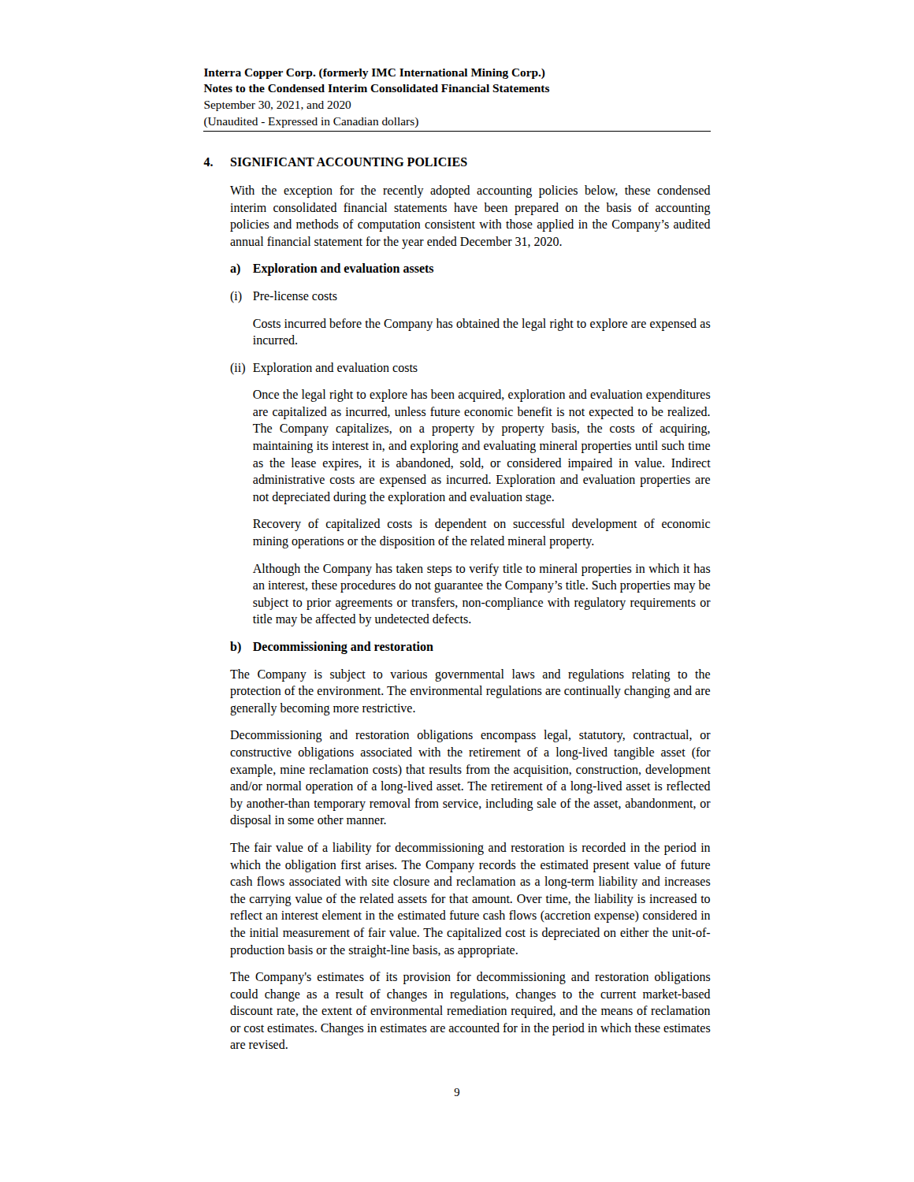Interra Copper Corp. (formerly IMC International Mining Corp.)
Notes to the Condensed Interim Consolidated Financial Statements
September 30, 2021, and 2020
(Unaudited - Expressed in Canadian dollars)
4. SIGNIFICANT ACCOUNTING POLICIES
With the exception for the recently adopted accounting policies below, these condensed interim consolidated financial statements have been prepared on the basis of accounting policies and methods of computation consistent with those applied in the Company’s audited annual financial statement for the year ended December 31, 2020.
a) Exploration and evaluation assets
(i) Pre-license costs
Costs incurred before the Company has obtained the legal right to explore are expensed as incurred.
(ii) Exploration and evaluation costs
Once the legal right to explore has been acquired, exploration and evaluation expenditures are capitalized as incurred, unless future economic benefit is not expected to be realized. The Company capitalizes, on a property by property basis, the costs of acquiring, maintaining its interest in, and exploring and evaluating mineral properties until such time as the lease expires, it is abandoned, sold, or considered impaired in value. Indirect administrative costs are expensed as incurred. Exploration and evaluation properties are not depreciated during the exploration and evaluation stage.
Recovery of capitalized costs is dependent on successful development of economic mining operations or the disposition of the related mineral property.
Although the Company has taken steps to verify title to mineral properties in which it has an interest, these procedures do not guarantee the Company’s title. Such properties may be subject to prior agreements or transfers, non-compliance with regulatory requirements or title may be affected by undetected defects.
b) Decommissioning and restoration
The Company is subject to various governmental laws and regulations relating to the protection of the environment. The environmental regulations are continually changing and are generally becoming more restrictive.
Decommissioning and restoration obligations encompass legal, statutory, contractual, or constructive obligations associated with the retirement of a long-lived tangible asset (for example, mine reclamation costs) that results from the acquisition, construction, development and/or normal operation of a long-lived asset. The retirement of a long-lived asset is reflected by another-than temporary removal from service, including sale of the asset, abandonment, or disposal in some other manner.
The fair value of a liability for decommissioning and restoration is recorded in the period in which the obligation first arises. The Company records the estimated present value of future cash flows associated with site closure and reclamation as a long-term liability and increases the carrying value of the related assets for that amount. Over time, the liability is increased to reflect an interest element in the estimated future cash flows (accretion expense) considered in the initial measurement of fair value. The capitalized cost is depreciated on either the unit-of-production basis or the straight-line basis, as appropriate.
The Company's estimates of its provision for decommissioning and restoration obligations could change as a result of changes in regulations, changes to the current market-based discount rate, the extent of environmental remediation required, and the means of reclamation or cost estimates. Changes in estimates are accounted for in the period in which these estimates are revised.
9